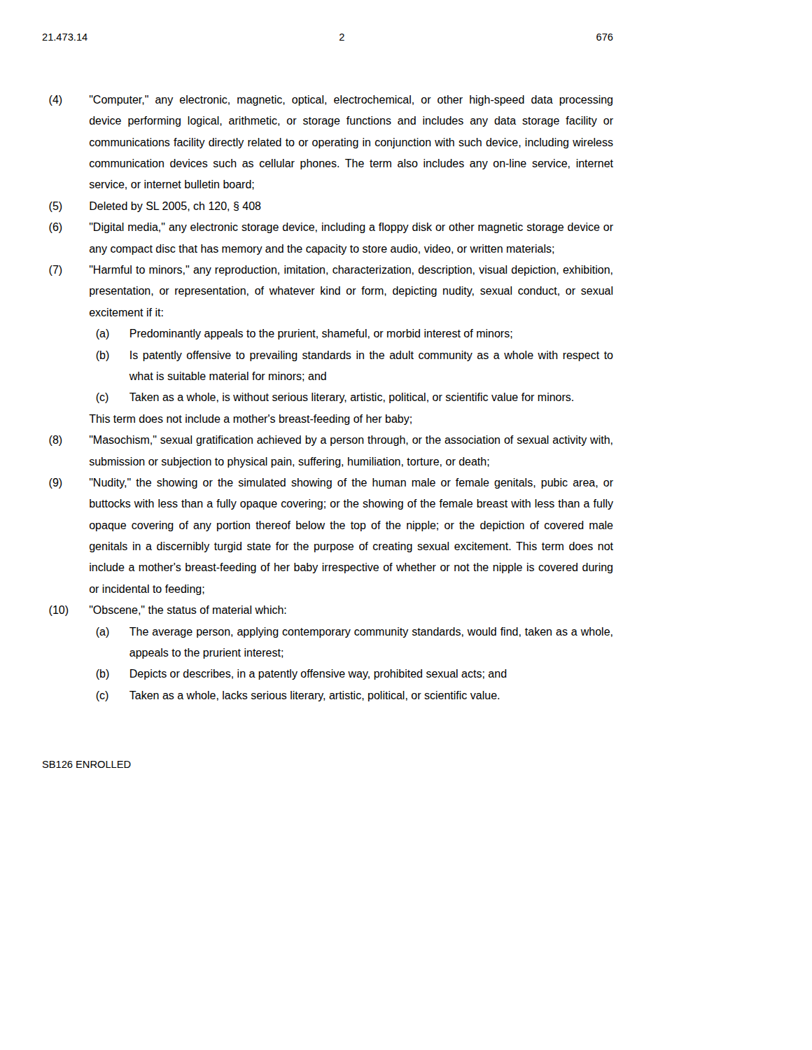21.473.14
2
676
(4) "Computer," any electronic, magnetic, optical, electrochemical, or other high-speed data processing device performing logical, arithmetic, or storage functions and includes any data storage facility or communications facility directly related to or operating in conjunction with such device, including wireless communication devices such as cellular phones. The term also includes any on-line service, internet service, or internet bulletin board;
(5) Deleted by SL 2005, ch 120, § 408
(6) "Digital media," any electronic storage device, including a floppy disk or other magnetic storage device or any compact disc that has memory and the capacity to store audio, video, or written materials;
(7) "Harmful to minors," any reproduction, imitation, characterization, description, visual depiction, exhibition, presentation, or representation, of whatever kind or form, depicting nudity, sexual conduct, or sexual excitement if it:
(a) Predominantly appeals to the prurient, shameful, or morbid interest of minors;
(b) Is patently offensive to prevailing standards in the adult community as a whole with respect to what is suitable material for minors; and
(c) Taken as a whole, is without serious literary, artistic, political, or scientific value for minors.
This term does not include a mother's breast-feeding of her baby;
(8) "Masochism," sexual gratification achieved by a person through, or the association of sexual activity with, submission or subjection to physical pain, suffering, humiliation, torture, or death;
(9) "Nudity," the showing or the simulated showing of the human male or female genitals, pubic area, or buttocks with less than a fully opaque covering; or the showing of the female breast with less than a fully opaque covering of any portion thereof below the top of the nipple; or the depiction of covered male genitals in a discernibly turgid state for the purpose of creating sexual excitement. This term does not include a mother's breast-feeding of her baby irrespective of whether or not the nipple is covered during or incidental to feeding;
(10) "Obscene," the status of material which:
(a) The average person, applying contemporary community standards, would find, taken as a whole, appeals to the prurient interest;
(b) Depicts or describes, in a patently offensive way, prohibited sexual acts; and
(c) Taken as a whole, lacks serious literary, artistic, political, or scientific value.
SB126 ENROLLED